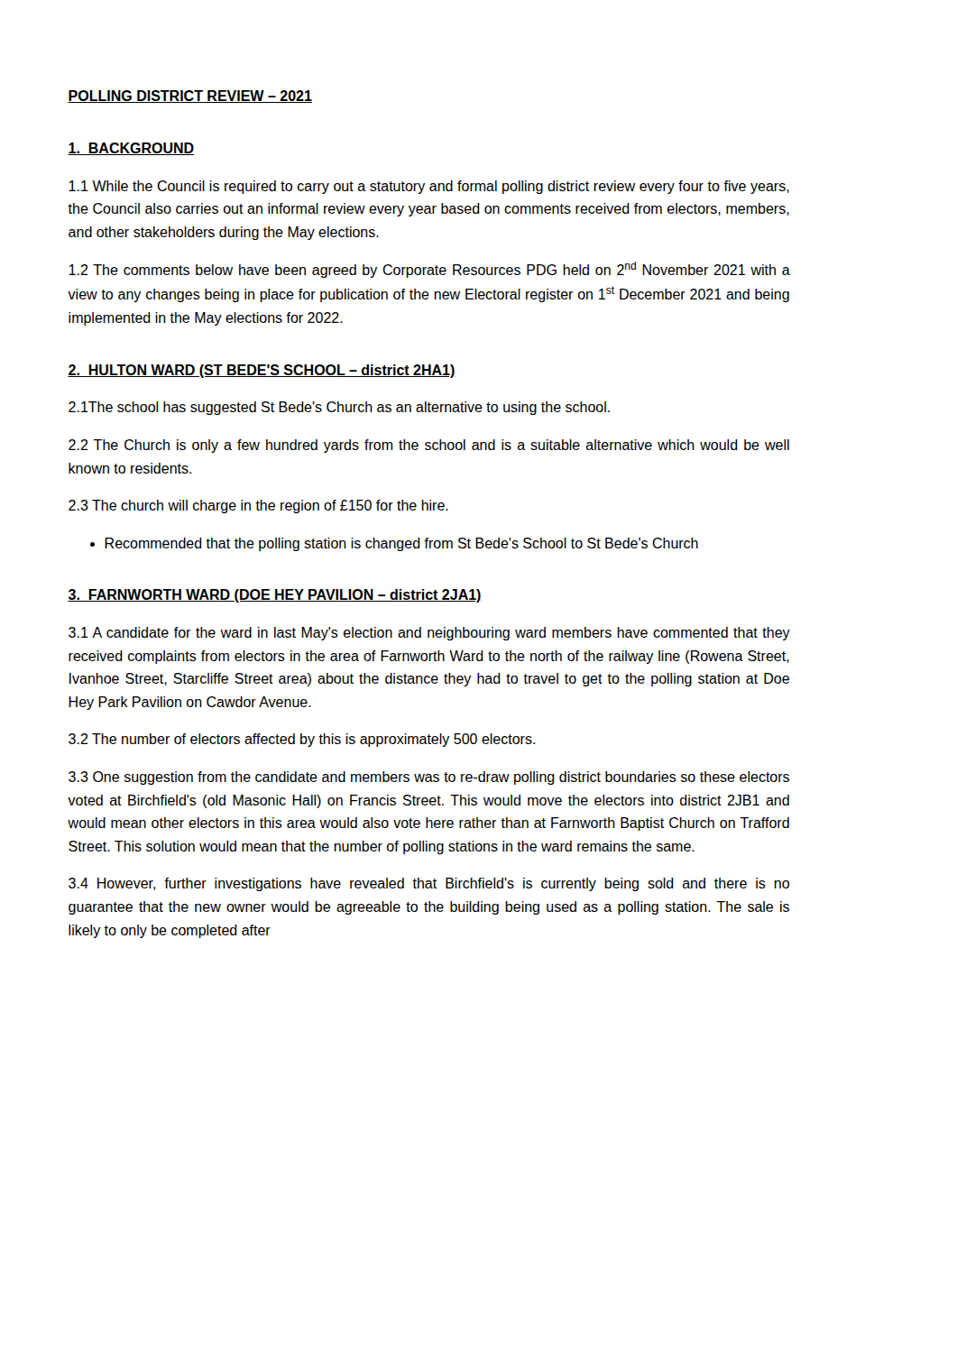POLLING DISTRICT REVIEW – 2021
1. BACKGROUND
1.1 While the Council is required to carry out a statutory and formal polling district review every four to five years, the Council also carries out an informal review every year based on comments received from electors, members, and other stakeholders during the May elections.
1.2 The comments below have been agreed by Corporate Resources PDG held on 2nd November 2021 with a view to any changes being in place for publication of the new Electoral register on 1st December 2021 and being implemented in the May elections for 2022.
2. HULTON WARD (ST BEDE'S SCHOOL – district 2HA1)
2.1The school has suggested St Bede's Church as an alternative to using the school.
2.2 The Church is only a few hundred yards from the school and is a suitable alternative which would be well known to residents.
2.3 The church will charge in the region of £150 for the hire.
Recommended that the polling station is changed from St Bede's School to St Bede's Church
3. FARNWORTH WARD (DOE HEY PAVILION – district 2JA1)
3.1 A candidate for the ward in last May's election and neighbouring ward members have commented that they received complaints from electors in the area of Farnworth Ward to the north of the railway line (Rowena Street, Ivanhoe Street, Starcliffe Street area) about the distance they had to travel to get to the polling station at Doe Hey Park Pavilion on Cawdor Avenue.
3.2 The number of electors affected by this is approximately 500 electors.
3.3 One suggestion from the candidate and members was to re-draw polling district boundaries so these electors voted at Birchfield's (old Masonic Hall) on Francis Street. This would move the electors into district 2JB1 and would mean other electors in this area would also vote here rather than at Farnworth Baptist Church on Trafford Street. This solution would mean that the number of polling stations in the ward remains the same.
3.4 However, further investigations have revealed that Birchfield's is currently being sold and there is no guarantee that the new owner would be agreeable to the building being used as a polling station. The sale is likely to only be completed after